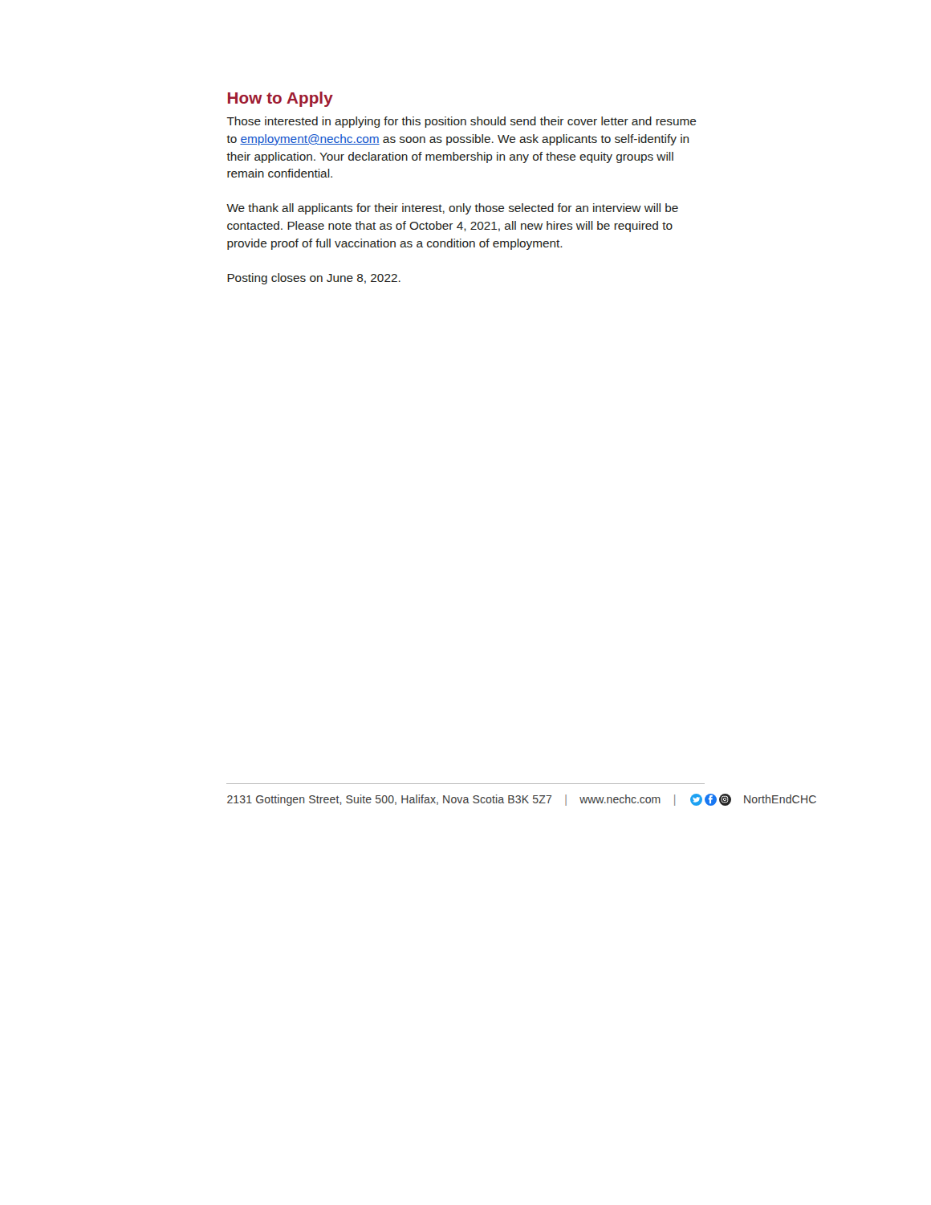How to Apply
Those interested in applying for this position should send their cover letter and resume to employment@nechc.com as soon as possible. We ask applicants to self-identify in their application. Your declaration of membership in any of these equity groups will remain confidential.
We thank all applicants for their interest, only those selected for an interview will be contacted. Please note that as of October 4, 2021, all new hires will be required to provide proof of full vaccination as a condition of employment.
Posting closes on June 8, 2022.
2131 Gottingen Street, Suite 500, Halifax, Nova Scotia B3K 5Z7 | www.nechc.com | NorthEndCHC